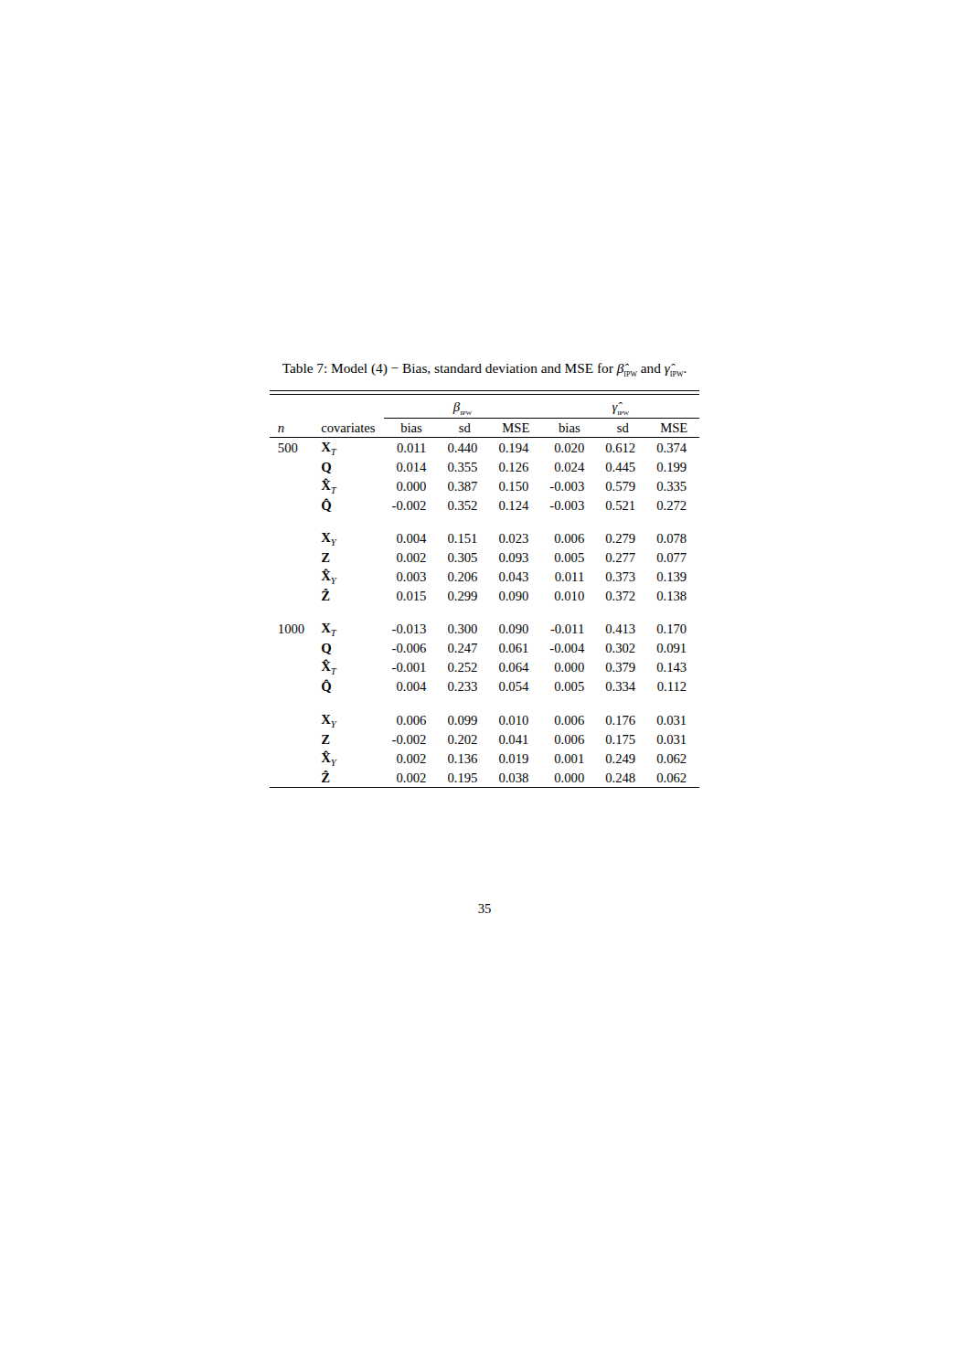Table 7: Model (4) − Bias, standard deviation and MSE for β̂ipw and γ̂ipw.
| | | β ipw | γ̂ ipw |
| n | covariates | bias | sd | MSE | bias | sd | MSE |
| 500 | X T | 0.011 | 0.440 | 0.194 | 0.020 | 0.612 | 0.374 |
| | Q | 0.014 | 0.355 | 0.126 | 0.024 | 0.445 | 0.199 |
| | X̂ T | 0.000 | 0.387 | 0.150 | -0.003 | 0.579 | 0.335 |
| | Q̂ | -0.002 | 0.352 | 0.124 | -0.003 | 0.521 | 0.272 |
| | X Y | 0.004 | 0.151 | 0.023 | 0.006 | 0.279 | 0.078 |
| | Z | 0.002 | 0.305 | 0.093 | 0.005 | 0.277 | 0.077 |
| | X̂ Y | 0.003 | 0.206 | 0.043 | 0.011 | 0.373 | 0.139 |
| | Ẑ | 0.015 | 0.299 | 0.090 | 0.010 | 0.372 | 0.138 |
| 1000 | X T | -0.013 | 0.300 | 0.090 | -0.011 | 0.413 | 0.170 |
| | Q | -0.006 | 0.247 | 0.061 | -0.004 | 0.302 | 0.091 |
| | X̂ T | -0.001 | 0.252 | 0.064 | 0.000 | 0.379 | 0.143 |
| | Q̂ | 0.004 | 0.233 | 0.054 | 0.005 | 0.334 | 0.112 |
| | X Y | 0.006 | 0.099 | 0.010 | 0.006 | 0.176 | 0.031 |
| | Z | -0.002 | 0.202 | 0.041 | 0.006 | 0.175 | 0.031 |
| | X̂ Y | 0.002 | 0.136 | 0.019 | 0.001 | 0.249 | 0.062 |
| | Ẑ | 0.002 | 0.195 | 0.038 | 0.000 | 0.248 | 0.062 |
35